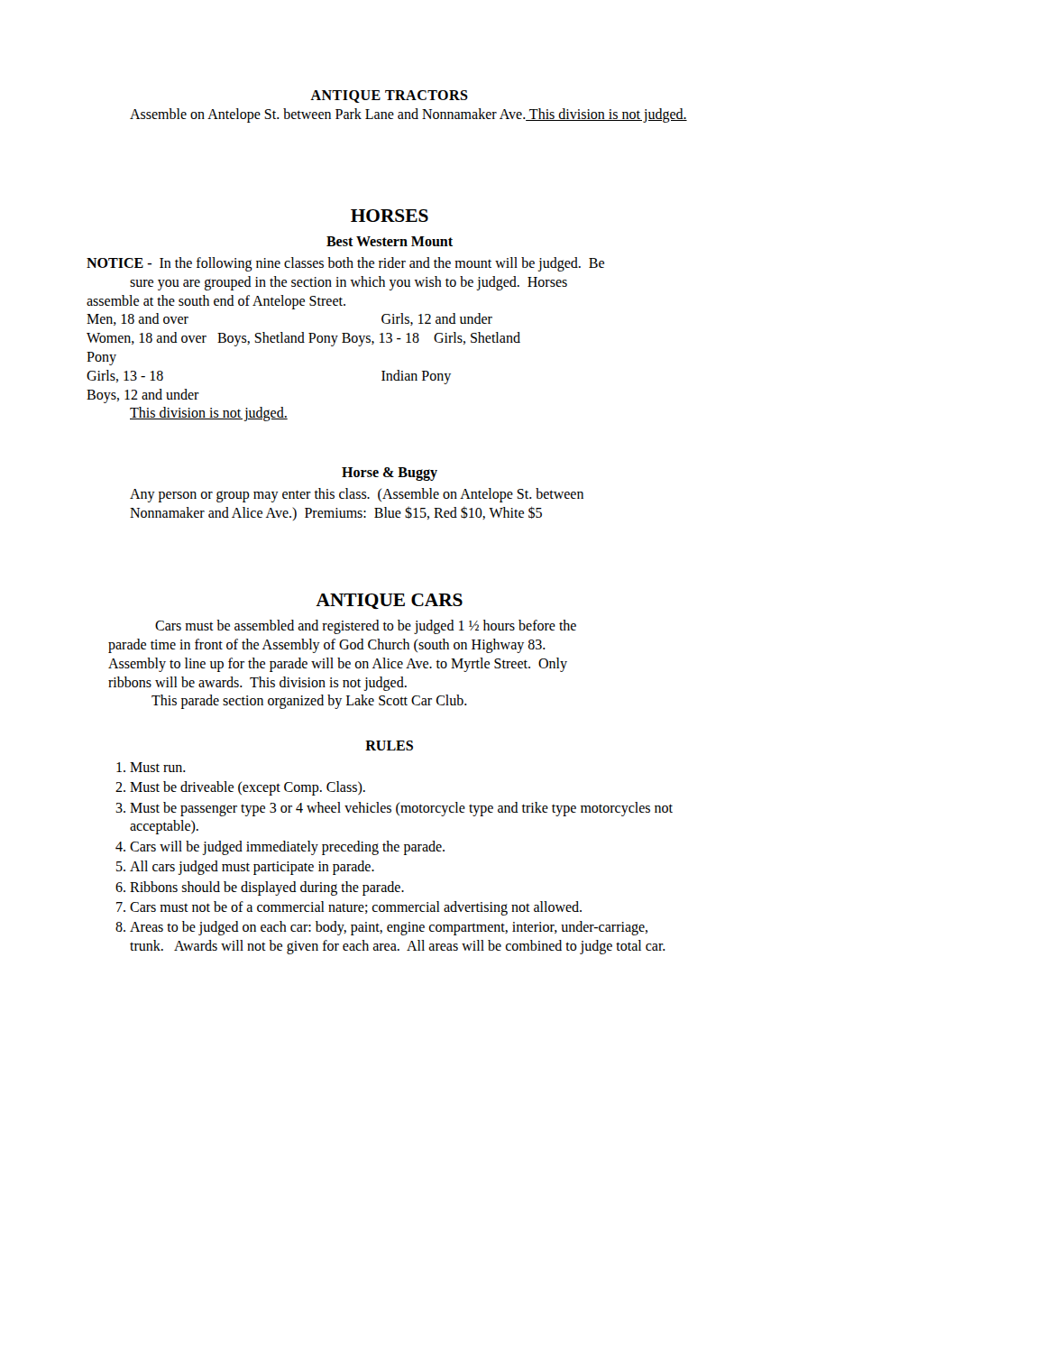ANTIQUE TRACTORS
Assemble on Antelope St. between Park Lane and Nonnamaker Ave. This division is not judged.
HORSES
Best Western Mount
NOTICE - In the following nine classes both the rider and the mount will be judged. Be
sure you are grouped in the section in which you wish to be judged. Horses
assemble at the south end of Antelope Street.
Men, 18 and over Girls, 12 and under
Women, 18 and over Boys, Shetland Pony Boys, 13 - 18 Girls, Shetland
Pony
Girls, 13 - 18 Indian Pony
Boys, 12 and under
This division is not judged.
Horse & Buggy
Any person or group may enter this class. (Assemble on Antelope St. between
Nonnamaker and Alice Ave.) Premiums: Blue $15, Red $10, White $5
ANTIQUE CARS
Cars must be assembled and registered to be judged 1 ½ hours before the
parade time in front of the Assembly of God Church (south on Highway 83.
Assembly to line up for the parade will be on Alice Ave. to Myrtle Street. Only
ribbons will be awards. This division is not judged.
This parade section organized by Lake Scott Car Club.
RULES
Must run.
Must be driveable (except Comp. Class).
Must be passenger type 3 or 4 wheel vehicles (motorcycle type and trike type motorcycles not acceptable).
Cars will be judged immediately preceding the parade.
All cars judged must participate in parade.
Ribbons should be displayed during the parade.
Cars must not be of a commercial nature; commercial advertising not allowed.
Areas to be judged on each car: body, paint, engine compartment, interior, under-carriage, trunk. Awards will not be given for each area. All areas will be combined to judge total car.